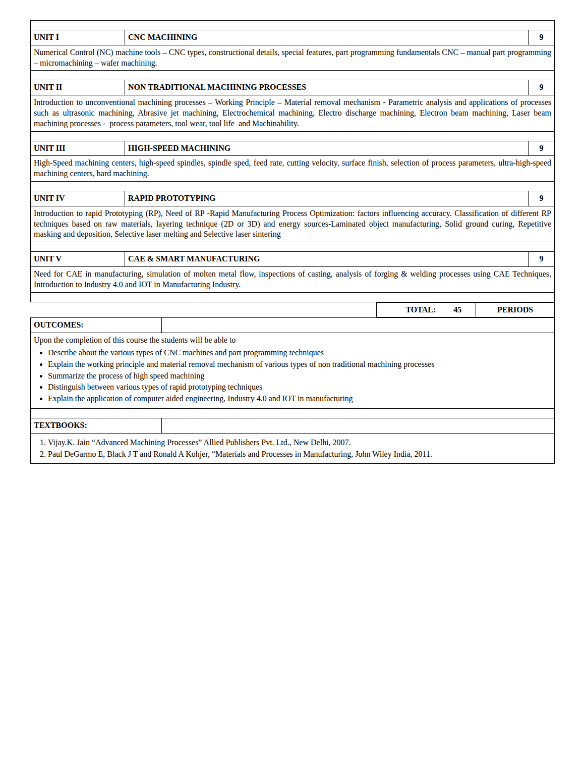| UNIT I | CNC MACHINING | 9 |
| Numerical Control (NC) machine tools – CNC types, constructional details, special features, part programming fundamentals CNC – manual part programming – micromachining – wafer machining. |
| UNIT II | NON TRADITIONAL MACHINING PROCESSES | 9 |
| Introduction to unconventional machining processes – Working Principle – Material removal mechanism - Parametric analysis and applications of processes such as ultrasonic machining, Abrasive jet machining, Electrochemical machining, Electro discharge machining, Electron beam machining, Laser beam machining processes - process parameters, tool wear, tool life and Machinability. |
| UNIT III | HIGH-SPEED MACHINING | 9 |
| High-Speed machining centers, high-speed spindles, spindle sped, feed rate, cutting velocity, surface finish, selection of process parameters, ultra-high-speed machining centers, hard machining. |
| UNIT IV | RAPID PROTOTYPING | 9 |
| Introduction to rapid Prototyping (RP), Need of RP -Rapid Manufacturing Process Optimization: factors influencing accuracy. Classification of different RP techniques based on raw materials, layering technique (2D or 3D) and energy sources-Laminated object manufacturing, Solid ground curing, Repetitive masking and deposition, Selective laser melting and Selective laser sintering |
| UNIT V | CAE & SMART MANUFACTURING | 9 |
| Need for CAE in manufacturing, simulation of molten metal flow, inspections of casting, analysis of forging & welding processes using CAE Techniques, Introduction to Industry 4.0 and IOT in Manufacturing Industry. |
| | | TOTAL: | 45 | PERIODS |
| OUTCOMES: | |
| Upon the completion of this course the students will be able to Describe about the various types of CNC machines and part programming techniques Explain the working principle and material removal mechanism of various types of non traditional machining processes Summarize the process of high speed machining Distinguish between various types of rapid prototyping techniques Explain the application of computer aided engineering, Industry 4.0 and IOT in manufacturing |
| TEXTBOOKS: | |
| Vijay.K. Jain “Advanced Machining Processes” Allied Publishers Pvt. Ltd., New Delhi, 2007. Paul DeGarmo E, Black J T and Ronald A Kohjer, “Materials and Processes in Manufacturing, John Wiley India, 2011. |